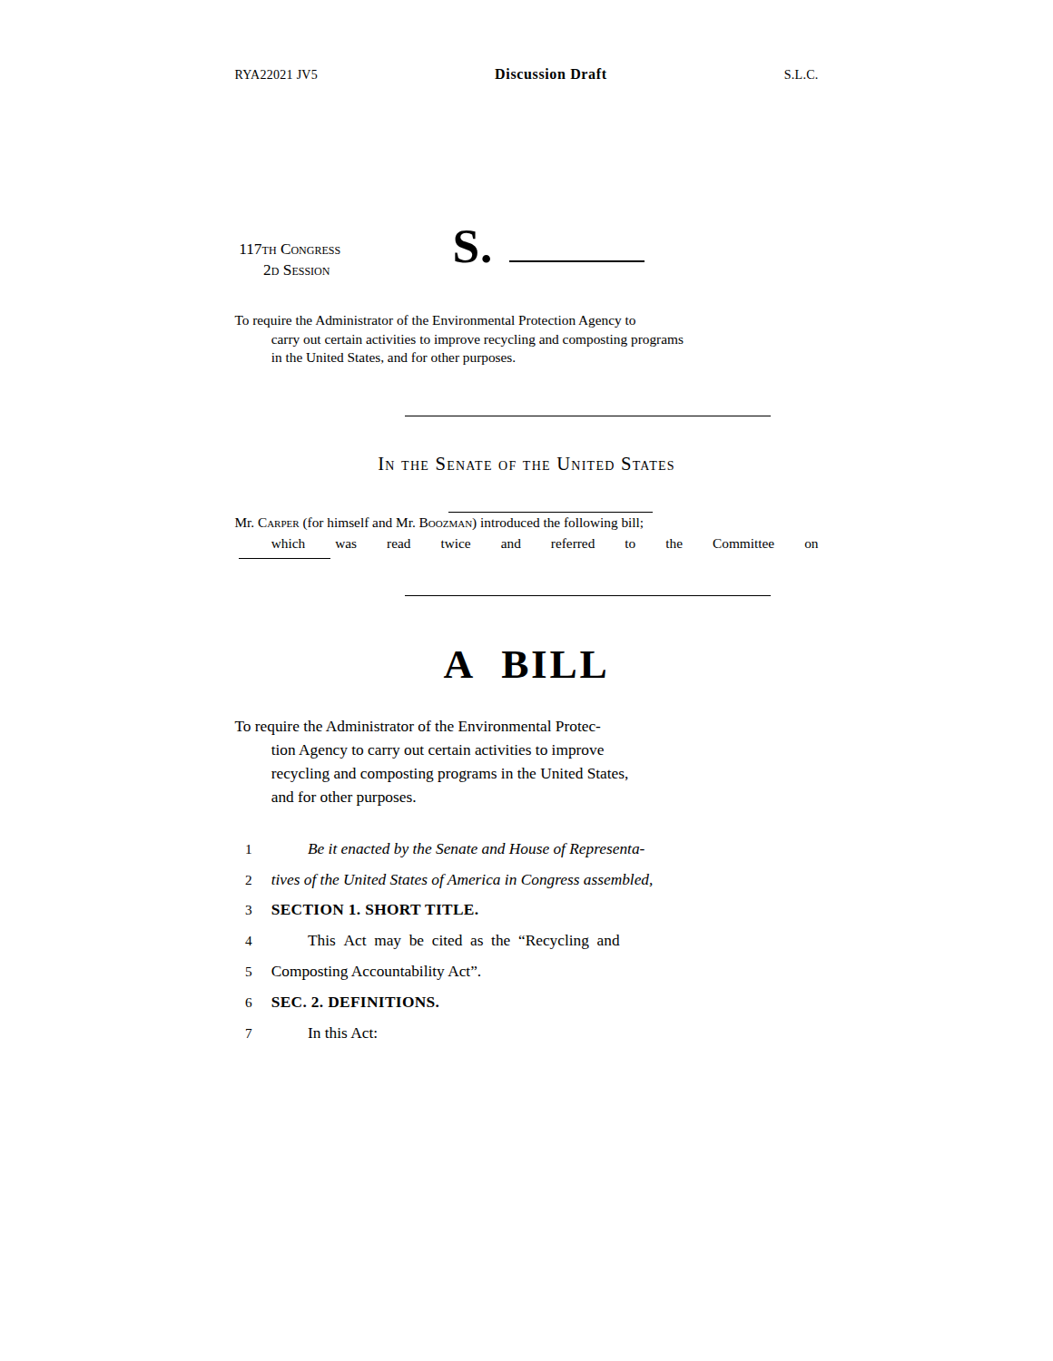RYA22021 JV5
Discussion Draft
S.L.C.
117th Congress
2d Session
S.
To require the Administrator of the Environmental Protection Agency to carry out certain activities to improve recycling and composting programs in the United States, and for other purposes.
In the Senate of the United States
Mr. Carper (for himself and Mr. Boozman) introduced the following bill; which was read twice and referred to the Committee on
A BILL
To require the Administrator of the Environmental Protec- tion Agency to carry out certain activities to improve recycling and composting programs in the United States, and for other purposes.
1
Be it enacted by the Senate and House of Representa-
2
tives of the United States of America in Congress assembled,
3
SECTION 1. SHORT TITLE.
4
This Act may be cited as the “Recycling and
5
Composting Accountability Act”.
6
SEC. 2. DEFINITIONS.
7
In this Act: